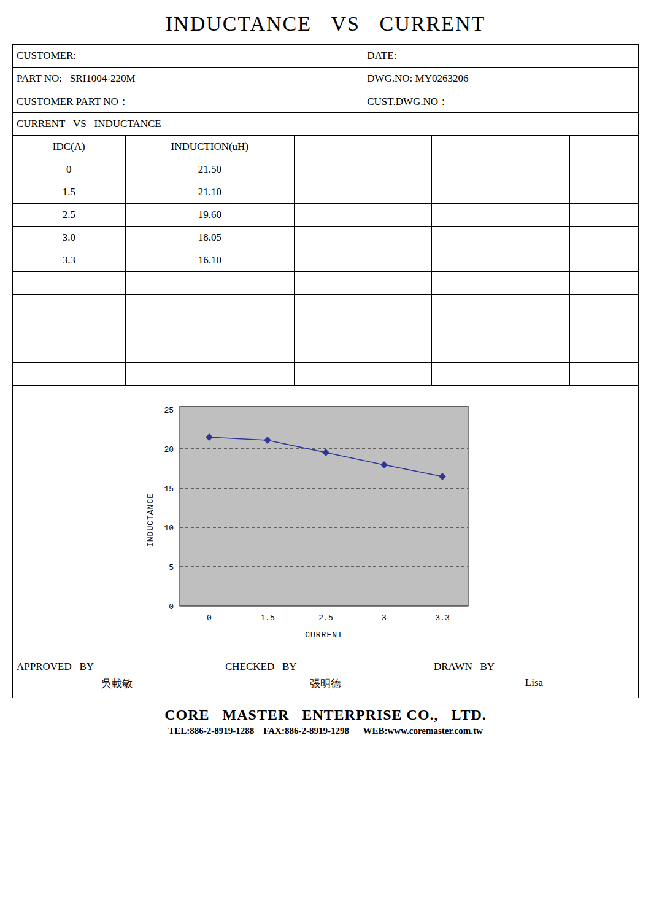INDUCTANCE VS CURRENT
| CUSTOMER: | DATE: |
| PART NO: SRI1004-220M | DWG.NO: MY0263206 |
| CUSTOMER PART NO： | CUST.DWG.NO： |
| CURRENT VS INDUCTANCE |
| IDC(A) | INDUCTION(uH) | | | | | |
| 0 | 21.50 | | | | | |
| 1.5 | 21.10 | | | | | |
| 2.5 | 19.60 | | | | | |
| 3.0 | 18.05 | | | | | |
| 3.3 | 16.10 | | | | | |
| INDUCTANCE 25 20 15 10 5 0 0 1.5 2.5 3 3.3 CURRENT |
| APPROVED BY 吳載敏 | CHECKED BY 張明德 | DRAWN BY Lisa |
CORE MASTER ENTERPRISE CO., LTD.
TEL:886-2-8919-1288 FAX:886-2-8919-1298 WEB:www.coremaster.com.tw